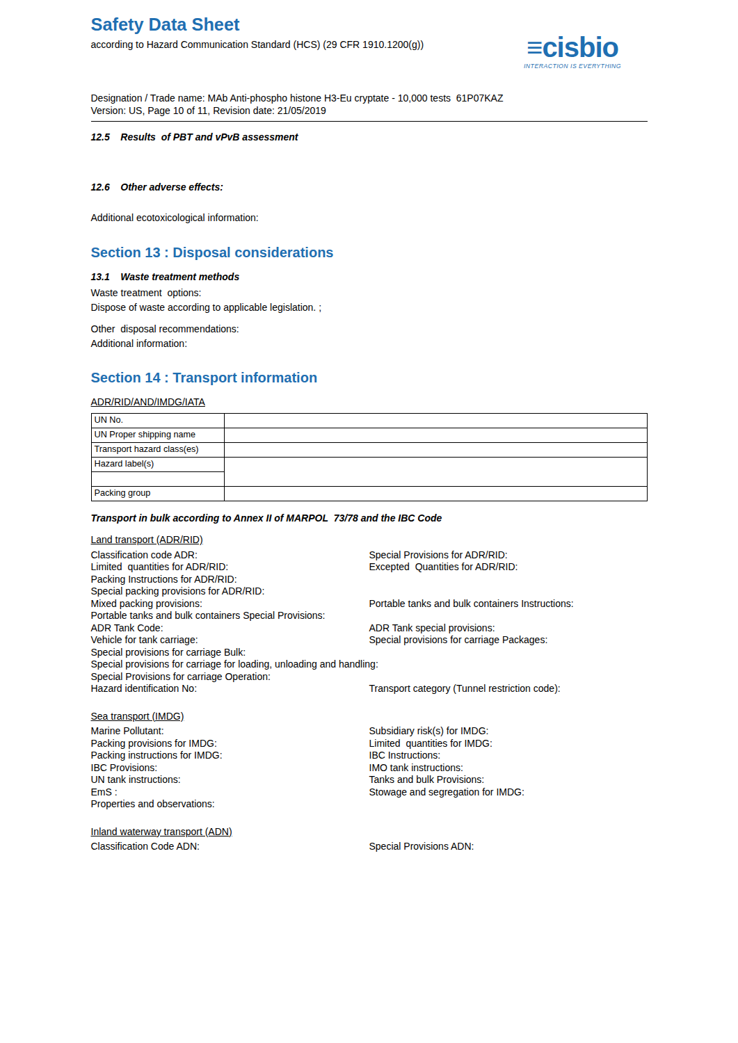Safety Data Sheet
according to Hazard Communication Standard (HCS) (29 CFR 1910.1200(g))
≡cisbio
INTERACTION IS EVERYTHING
Designation / Trade name: MAb Anti-phospho histone H3-Eu cryptate - 10,000 tests 61P07KAZ
Version: US, Page 10 of 11, Revision date: 21/05/2019
12.5 Results of PBT and vPvB assessment
12.6 Other adverse effects:
Additional ecotoxicological information:
Section 13 : Disposal considerations
13.1 Waste treatment methods
Waste treatment options:
Dispose of waste according to applicable legislation. ;
Other disposal recommendations:
Additional information:
Section 14 : Transport information
ADR/RID/AND/IMDG/IATA
| UN No. | |
| UN Proper shipping name | |
| Transport hazard class(es) | |
| Hazard label(s) | |
| Packing group | |
Transport in bulk according to Annex II of MARPOL 73/78 and the IBC Code
Land transport (ADR/RID)
Classification code ADR:
Special Provisions for ADR/RID:
Limited quantities for ADR/RID:
Excepted Quantities for ADR/RID:
Packing Instructions for ADR/RID:
Special packing provisions for ADR/RID:
Mixed packing provisions:
Portable tanks and bulk containers Instructions:
Portable tanks and bulk containers Special Provisions:
ADR Tank Code:
ADR Tank special provisions:
Vehicle for tank carriage:
Special provisions for carriage Packages:
Special provisions for carriage Bulk:
Special provisions for carriage for loading, unloading and handling:
Special Provisions for carriage Operation:
Hazard identification No:
Transport category (Tunnel restriction code):
Sea transport (IMDG)
Marine Pollutant:
Subsidiary risk(s) for IMDG:
Packing provisions for IMDG:
Limited quantities for IMDG:
Packing instructions for IMDG:
IBC Instructions:
IBC Provisions:
IMO tank instructions:
UN tank instructions:
Tanks and bulk Provisions:
EmS :
Stowage and segregation for IMDG:
Properties and observations:
Inland waterway transport (ADN)
Classification Code ADN:
Special Provisions ADN: